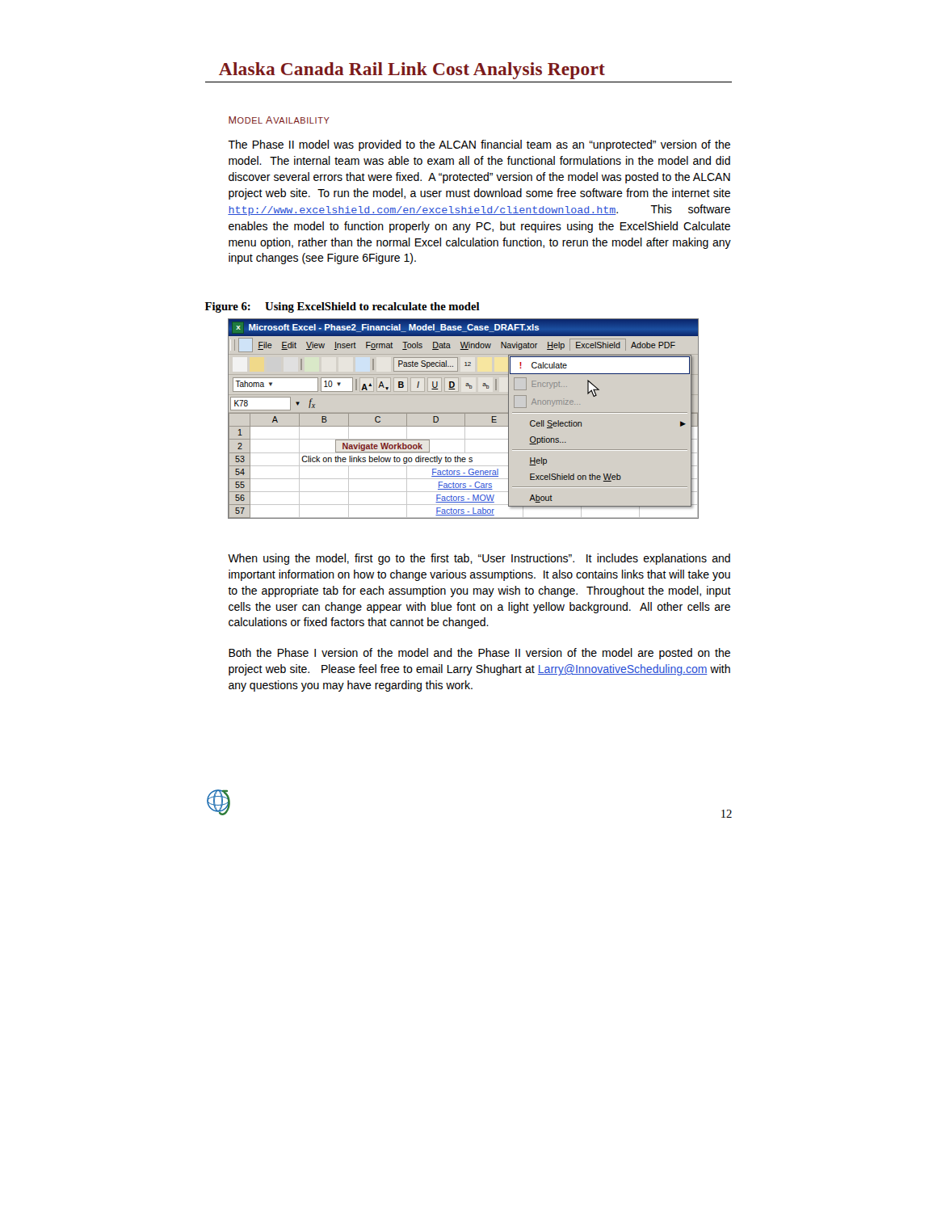Alaska Canada Rail Link Cost Analysis Report
MODEL AVAILABILITY
The Phase II model was provided to the ALCAN financial team as an “unprotected” version of the model. The internal team was able to exam all of the functional formulations in the model and did discover several errors that were fixed. A “protected” version of the model was posted to the ALCAN project web site. To run the model, a user must download some free software from the internet site http://www.excelshield.com/en/excelshield/clientdownload.htm. This software enables the model to function properly on any PC, but requires using the ExcelShield Calculate menu option, rather than the normal Excel calculation function, to rerun the model after making any input changes (see Figure 6Figure 1).
Figure 6: Using ExcelShield to recalculate the model
X Microsoft Excel - Phase2_Financial_ Model_Base_Case_DRAFT.xls
File Edit View Insert Format Tools Data Window Navigator Help ExcelShield Adobe PDF
Paste Special... 12
Tahoma ▼ 10 ▼ A▲ A▼ B I U D ab ab
K78 ▼ fx
| | A | B | C | D | E | F | G | |
| --- | --- | --- | --- | --- | --- | --- | --- | --- |
| 1 | | | | | | | | |
| 2 | | Navigate Workbook | | | | |
| 53 | | Click on the links below to go directly to the s | |
| 54 | | | | Factors - General | | | |
| 55 | | | | Factors - Cars | | | |
| 56 | | | | Factors - MOW | | | |
| 57 | | | | Factors - Labor | | | |
! Calculate
Encrypt...
Anonymize...
Cell Selection ▶
Options...
Help
ExcelShield on the Web
About
When using the model, first go to the first tab, “User Instructions”. It includes explanations and important information on how to change various assumptions. It also contains links that will take you to the appropriate tab for each assumption you may wish to change. Throughout the model, input cells the user can change appear with blue font on a light yellow background. All other cells are calculations or fixed factors that cannot be changed.
Both the Phase I version of the model and the Phase II version of the model are posted on the project web site. Please feel free to email Larry Shughart at Larry@InnovativeScheduling.com with any questions you may have regarding this work.
12